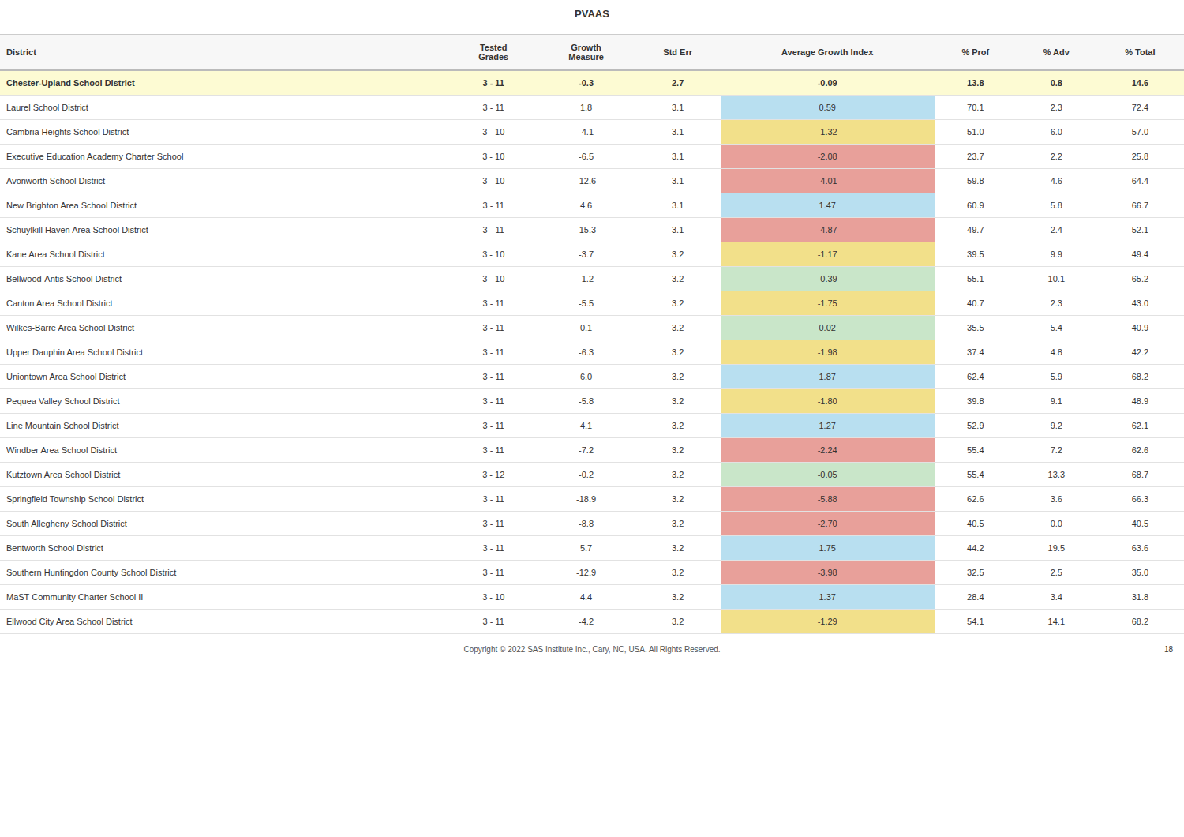PVAAS
| District | Tested Grades | Growth Measure | Std Err | Average Growth Index | % Prof | % Adv | % Total |
| --- | --- | --- | --- | --- | --- | --- | --- |
| Chester-Upland School District | 3 - 11 | -0.3 | 2.7 | -0.09 | 13.8 | 0.8 | 14.6 |
| Laurel School District | 3 - 11 | 1.8 | 3.1 | 0.59 | 70.1 | 2.3 | 72.4 |
| Cambria Heights School District | 3 - 10 | -4.1 | 3.1 | -1.32 | 51.0 | 6.0 | 57.0 |
| Executive Education Academy Charter School | 3 - 10 | -6.5 | 3.1 | -2.08 | 23.7 | 2.2 | 25.8 |
| Avonworth School District | 3 - 10 | -12.6 | 3.1 | -4.01 | 59.8 | 4.6 | 64.4 |
| New Brighton Area School District | 3 - 11 | 4.6 | 3.1 | 1.47 | 60.9 | 5.8 | 66.7 |
| Schuylkill Haven Area School District | 3 - 11 | -15.3 | 3.1 | -4.87 | 49.7 | 2.4 | 52.1 |
| Kane Area School District | 3 - 10 | -3.7 | 3.2 | -1.17 | 39.5 | 9.9 | 49.4 |
| Bellwood-Antis School District | 3 - 10 | -1.2 | 3.2 | -0.39 | 55.1 | 10.1 | 65.2 |
| Canton Area School District | 3 - 11 | -5.5 | 3.2 | -1.75 | 40.7 | 2.3 | 43.0 |
| Wilkes-Barre Area School District | 3 - 11 | 0.1 | 3.2 | 0.02 | 35.5 | 5.4 | 40.9 |
| Upper Dauphin Area School District | 3 - 11 | -6.3 | 3.2 | -1.98 | 37.4 | 4.8 | 42.2 |
| Uniontown Area School District | 3 - 11 | 6.0 | 3.2 | 1.87 | 62.4 | 5.9 | 68.2 |
| Pequea Valley School District | 3 - 11 | -5.8 | 3.2 | -1.80 | 39.8 | 9.1 | 48.9 |
| Line Mountain School District | 3 - 11 | 4.1 | 3.2 | 1.27 | 52.9 | 9.2 | 62.1 |
| Windber Area School District | 3 - 11 | -7.2 | 3.2 | -2.24 | 55.4 | 7.2 | 62.6 |
| Kutztown Area School District | 3 - 12 | -0.2 | 3.2 | -0.05 | 55.4 | 13.3 | 68.7 |
| Springfield Township School District | 3 - 11 | -18.9 | 3.2 | -5.88 | 62.6 | 3.6 | 66.3 |
| South Allegheny School District | 3 - 11 | -8.8 | 3.2 | -2.70 | 40.5 | 0.0 | 40.5 |
| Bentworth School District | 3 - 11 | 5.7 | 3.2 | 1.75 | 44.2 | 19.5 | 63.6 |
| Southern Huntingdon County School District | 3 - 11 | -12.9 | 3.2 | -3.98 | 32.5 | 2.5 | 35.0 |
| MaST Community Charter School II | 3 - 10 | 4.4 | 3.2 | 1.37 | 28.4 | 3.4 | 31.8 |
| Ellwood City Area School District | 3 - 11 | -4.2 | 3.2 | -1.29 | 54.1 | 14.1 | 68.2 |
Copyright © 2022 SAS Institute Inc., Cary, NC, USA. All Rights Reserved. 18